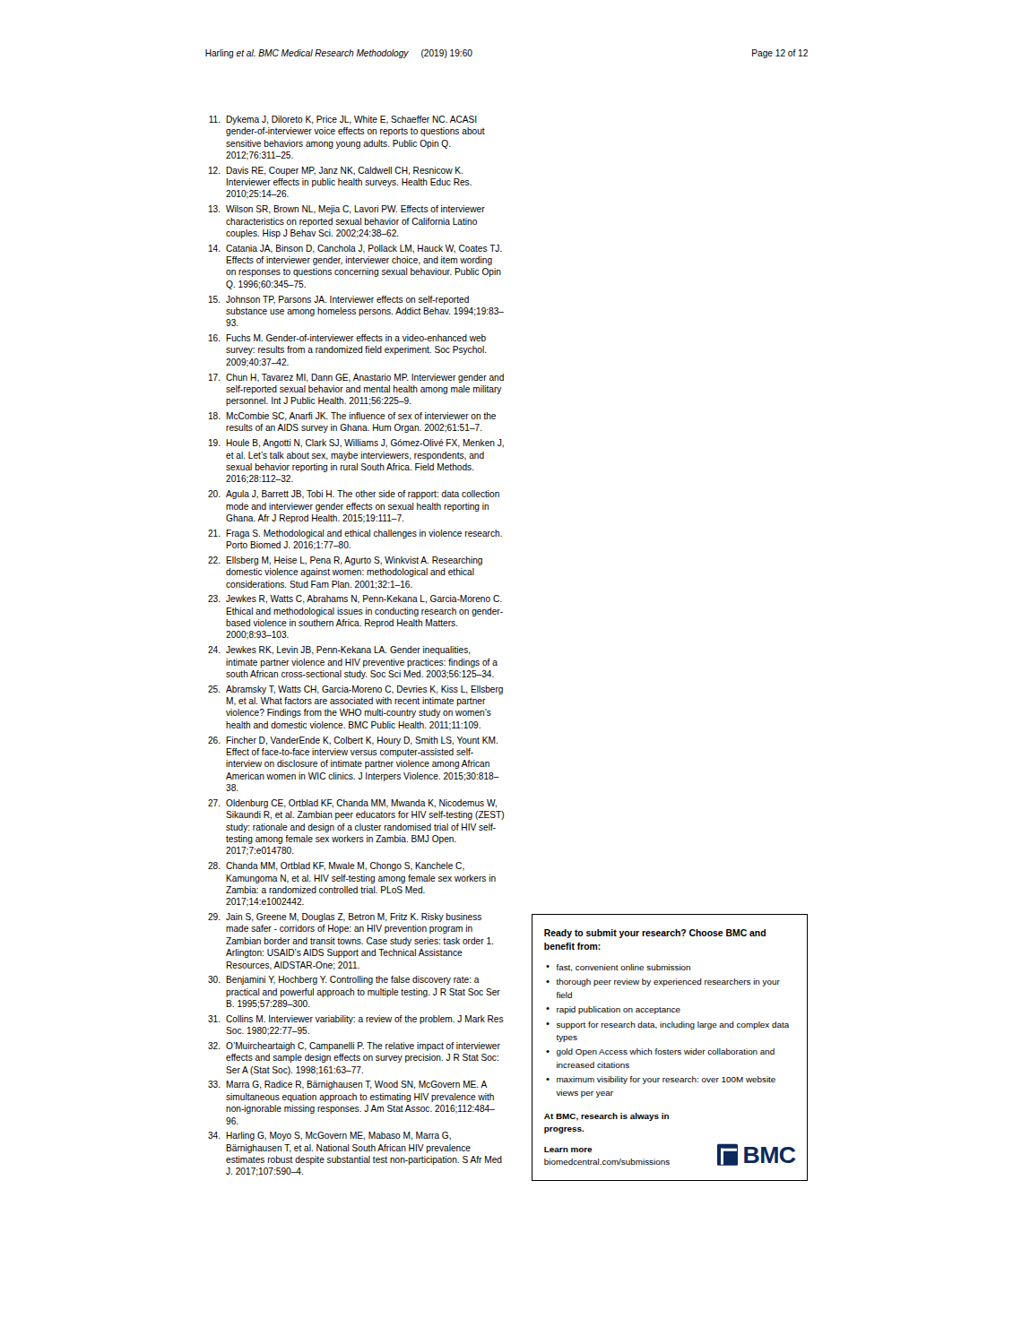Harling et al. BMC Medical Research Methodology (2019) 19:60
Page 12 of 12
Dykema J, Diloreto K, Price JL, White E, Schaeffer NC. ACASI gender-of-interviewer voice effects on reports to questions about sensitive behaviors among young adults. Public Opin Q. 2012;76:311–25.
Davis RE, Couper MP, Janz NK, Caldwell CH, Resnicow K. Interviewer effects in public health surveys. Health Educ Res. 2010;25:14–26.
Wilson SR, Brown NL, Mejia C, Lavori PW. Effects of interviewer characteristics on reported sexual behavior of California Latino couples. Hisp J Behav Sci. 2002;24:38–62.
Catania JA, Binson D, Canchola J, Pollack LM, Hauck W, Coates TJ. Effects of interviewer gender, interviewer choice, and item wording on responses to questions concerning sexual behaviour. Public Opin Q. 1996;60:345–75.
Johnson TP, Parsons JA. Interviewer effects on self-reported substance use among homeless persons. Addict Behav. 1994;19:83–93.
Fuchs M. Gender-of-interviewer effects in a video-enhanced web survey: results from a randomized field experiment. Soc Psychol. 2009;40:37–42.
Chun H, Tavarez MI, Dann GE, Anastario MP. Interviewer gender and self-reported sexual behavior and mental health among male military personnel. Int J Public Health. 2011;56:225–9.
McCombie SC, Anarfi JK. The influence of sex of interviewer on the results of an AIDS survey in Ghana. Hum Organ. 2002;61:51–7.
Houle B, Angotti N, Clark SJ, Williams J, Gómez-Olivé FX, Menken J, et al. Let’s talk about sex, maybe interviewers, respondents, and sexual behavior reporting in rural South Africa. Field Methods. 2016;28:112–32.
Agula J, Barrett JB, Tobi H. The other side of rapport: data collection mode and interviewer gender effects on sexual health reporting in Ghana. Afr J Reprod Health. 2015;19:111–7.
Fraga S. Methodological and ethical challenges in violence research. Porto Biomed J. 2016;1:77–80.
Ellsberg M, Heise L, Pena R, Agurto S, Winkvist A. Researching domestic violence against women: methodological and ethical considerations. Stud Fam Plan. 2001;32:1–16.
Jewkes R, Watts C, Abrahams N, Penn-Kekana L, Garcia-Moreno C. Ethical and methodological issues in conducting research on gender-based violence in southern Africa. Reprod Health Matters. 2000;8:93–103.
Jewkes RK, Levin JB, Penn-Kekana LA. Gender inequalities, intimate partner violence and HIV preventive practices: findings of a south African cross-sectional study. Soc Sci Med. 2003;56:125–34.
Abramsky T, Watts CH, Garcia-Moreno C, Devries K, Kiss L, Ellsberg M, et al. What factors are associated with recent intimate partner violence? Findings from the WHO multi-country study on women’s health and domestic violence. BMC Public Health. 2011;11:109.
Fincher D, VanderEnde K, Colbert K, Houry D, Smith LS, Yount KM. Effect of face-to-face interview versus computer-assisted self-interview on disclosure of intimate partner violence among African American women in WIC clinics. J Interpers Violence. 2015;30:818–38.
Oldenburg CE, Ortblad KF, Chanda MM, Mwanda K, Nicodemus W, Sikaundi R, et al. Zambian peer educators for HIV self-testing (ZEST) study: rationale and design of a cluster randomised trial of HIV self-testing among female sex workers in Zambia. BMJ Open. 2017;7:e014780.
Chanda MM, Ortblad KF, Mwale M, Chongo S, Kanchele C, Kamungoma N, et al. HIV self-testing among female sex workers in Zambia: a randomized controlled trial. PLoS Med. 2017;14:e1002442.
Jain S, Greene M, Douglas Z, Betron M, Fritz K. Risky business made safer - corridors of Hope: an HIV prevention program in Zambian border and transit towns. Case study series: task order 1. Arlington: USAID’s AIDS Support and Technical Assistance Resources, AIDSTAR-One; 2011.
Benjamini Y, Hochberg Y. Controlling the false discovery rate: a practical and powerful approach to multiple testing. J R Stat Soc Ser B. 1995;57:289–300.
Collins M. Interviewer variability: a review of the problem. J Mark Res Soc. 1980;22:77–95.
O’Muircheartaigh C, Campanelli P. The relative impact of interviewer effects and sample design effects on survey precision. J R Stat Soc: Ser A (Stat Soc). 1998;161:63–77.
Marra G, Radice R, Bärnighausen T, Wood SN, McGovern ME. A simultaneous equation approach to estimating HIV prevalence with non-ignorable missing responses. J Am Stat Assoc. 2016;112:484–96.
Harling G, Moyo S, McGovern ME, Mabaso M, Marra G, Bärnighausen T, et al. National South African HIV prevalence estimates robust despite substantial test non-participation. S Afr Med J. 2017;107:590–4.
Ready to submit your research? Choose BMC and benefit from:
fast, convenient online submission
thorough peer review by experienced researchers in your field
rapid publication on acceptance
support for research data, including large and complex data types
gold Open Access which fosters wider collaboration and increased citations
maximum visibility for your research: over 100M website views per year
At BMC, research is always in progress.
Learn more biomedcentral.com/submissions
BMC